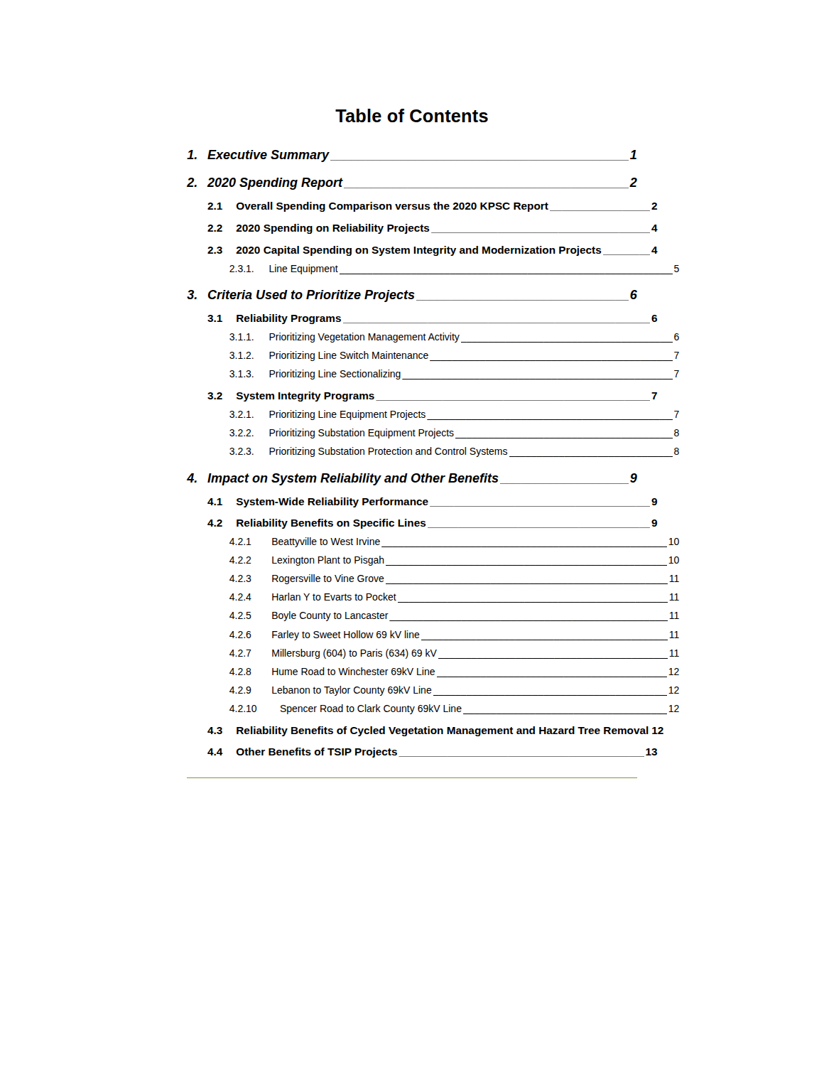Table of Contents
1. Executive Summary 1
2. 2020 Spending Report 2
2.1 Overall Spending Comparison versus the 2020 KPSC Report 2
2.22020 Spending on Reliability Projects 4
2.32020 Capital Spending on System Integrity and Modernization Projects 4
2.3.1. Line Equipment 5
3. Criteria Used to Prioritize Projects 6
3.1 Reliability Programs 6
3.1.1. Prioritizing Vegetation Management Activity 6
3.1.2. Prioritizing Line Switch Maintenance 7
3.1.3. Prioritizing Line Sectionalizing 7
3.2 System Integrity Programs 7
3.2.1. Prioritizing Line Equipment Projects 7
3.2.2. Prioritizing Substation Equipment Projects 8
3.2.3. Prioritizing Substation Protection and Control Systems 8
4. Impact on System Reliability and Other Benefits 9
4.1 System-Wide Reliability Performance 9
4.2 Reliability Benefits on Specific Lines 9
4.2.1 Beattyville to West Irvine 10
4.2.2 Lexington Plant to Pisgah 10
4.2.3 Rogersville to Vine Grove 11
4.2.4 Harlan Y to Evarts to Pocket 11
4.2.5 Boyle County to Lancaster 11
4.2.6 Farley to Sweet Hollow 69 kV line 11
4.2.7 Millersburg (604) to Paris (634) 69 kV 11
4.2.8 Hume Road to Winchester 69kV Line 12
4.2.9 Lebanon to Taylor County 69kV Line 12
4.2.10 Spencer Road to Clark County 69kV Line 12
4.3 Reliability Benefits of Cycled Vegetation Management and Hazard Tree Removal 12
4.4 Other Benefits of TSIP Projects 13